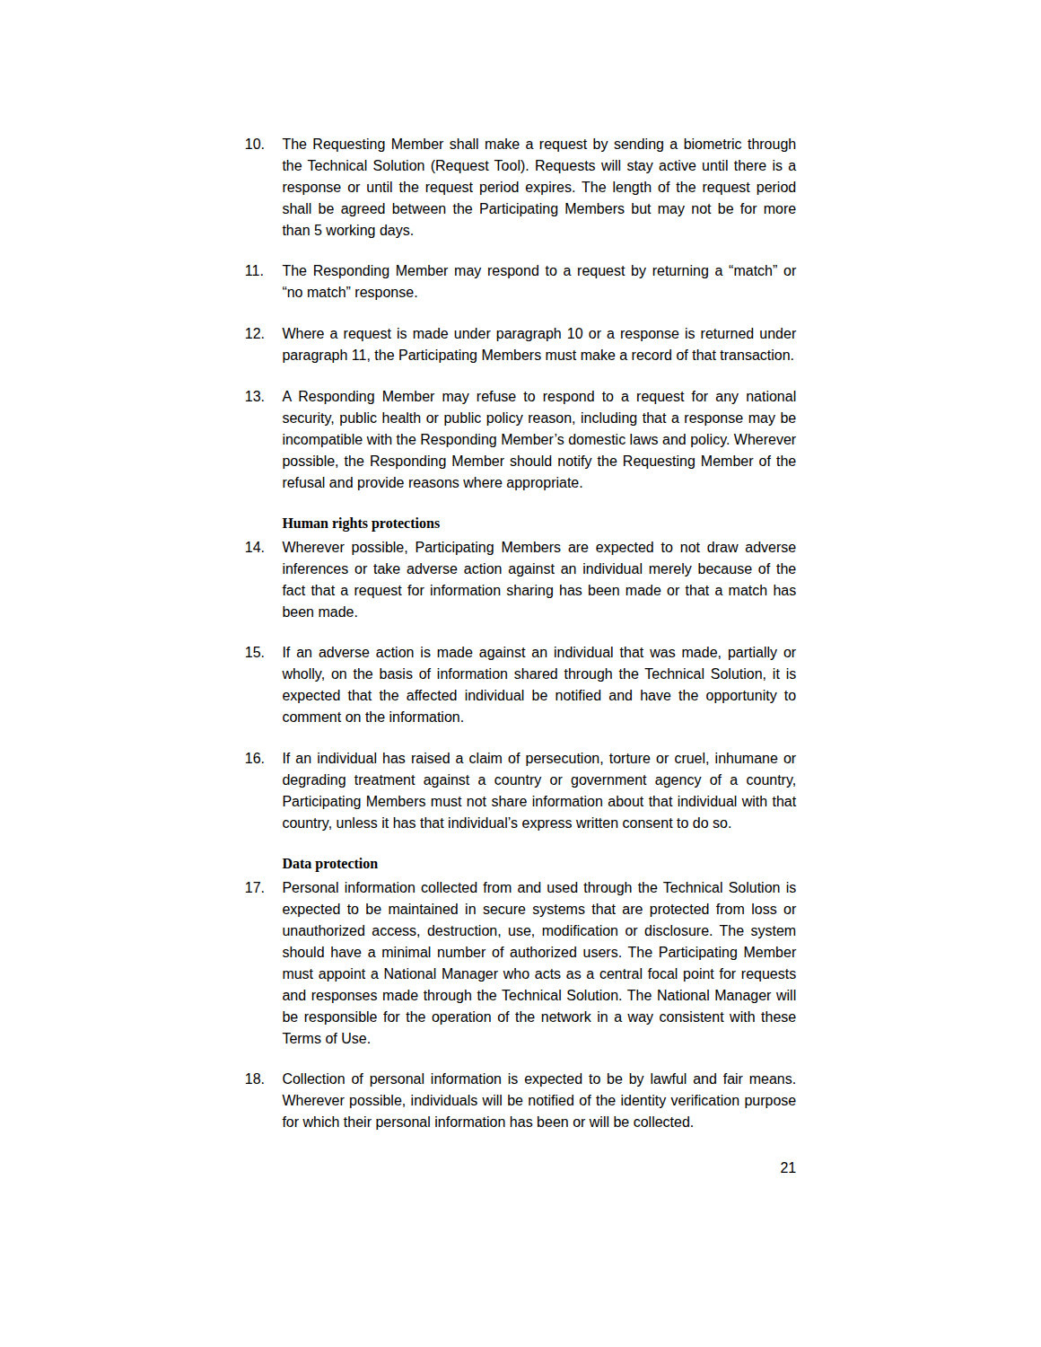The Requesting Member shall make a request by sending a biometric through the Technical Solution (Request Tool). Requests will stay active until there is a response or until the request period expires. The length of the request period shall be agreed between the Participating Members but may not be for more than 5 working days.
The Responding Member may respond to a request by returning a “match” or “no match” response.
Where a request is made under paragraph 10 or a response is returned under paragraph 11, the Participating Members must make a record of that transaction.
A Responding Member may refuse to respond to a request for any national security, public health or public policy reason, including that a response may be incompatible with the Responding Member’s domestic laws and policy. Wherever possible, the Responding Member should notify the Requesting Member of the refusal and provide reasons where appropriate.
Human rights protections
Wherever possible, Participating Members are expected to not draw adverse inferences or take adverse action against an individual merely because of the fact that a request for information sharing has been made or that a match has been made.
If an adverse action is made against an individual that was made, partially or wholly, on the basis of information shared through the Technical Solution, it is expected that the affected individual be notified and have the opportunity to comment on the information.
If an individual has raised a claim of persecution, torture or cruel, inhumane or degrading treatment against a country or government agency of a country, Participating Members must not share information about that individual with that country, unless it has that individual’s express written consent to do so.
Data protection
Personal information collected from and used through the Technical Solution is expected to be maintained in secure systems that are protected from loss or unauthorized access, destruction, use, modification or disclosure. The system should have a minimal number of authorized users. The Participating Member must appoint a National Manager who acts as a central focal point for requests and responses made through the Technical Solution. The National Manager will be responsible for the operation of the network in a way consistent with these Terms of Use.
Collection of personal information is expected to be by lawful and fair means. Wherever possible, individuals will be notified of the identity verification purpose for which their personal information has been or will be collected.
21